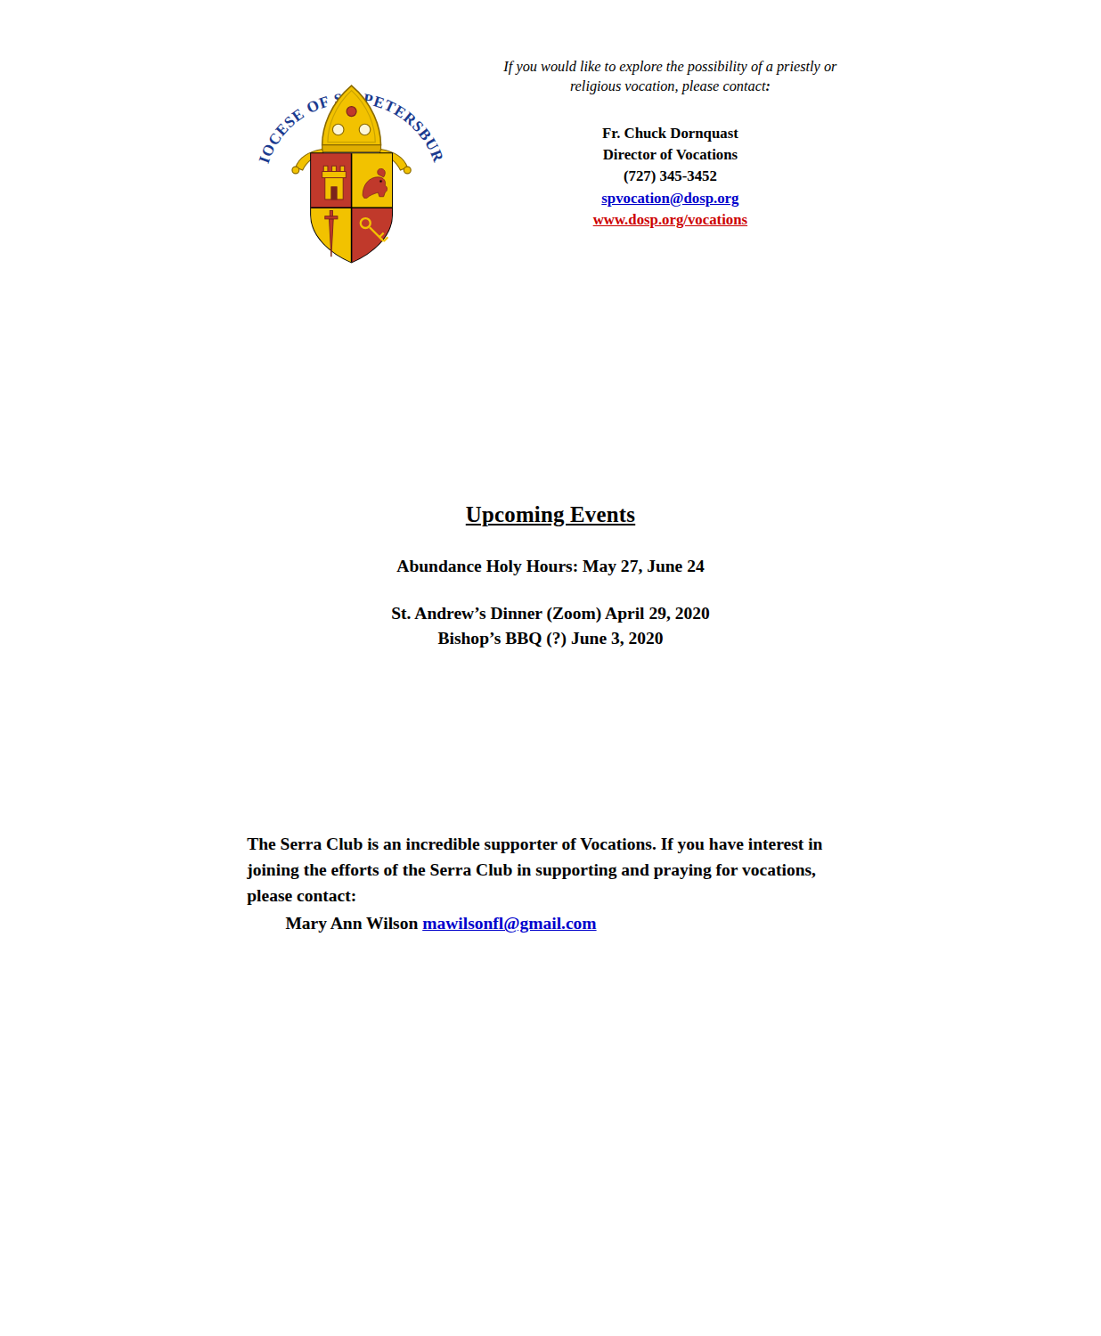Diocese of St. Petersburg crest DIOCESE OF ST. PETERSBURG
If you would like to explore the possibility of a priestly or religious vocation, please contact:
Fr. Chuck Dornquast
Director of Vocations
(727) 345-3452
spvocation@dosp.org
www.dosp.org/vocations
Upcoming Events
Abundance Holy Hours: May 27, June 24
St. Andrew’s Dinner (Zoom) April 29, 2020
Bishop’s BBQ (?) June 3, 2020
The Serra Club is an incredible supporter of Vocations. If you have interest in joining the efforts of the Serra Club in supporting and praying for vocations, please contact:
Mary Ann Wilson mawilsonfl@gmail.com